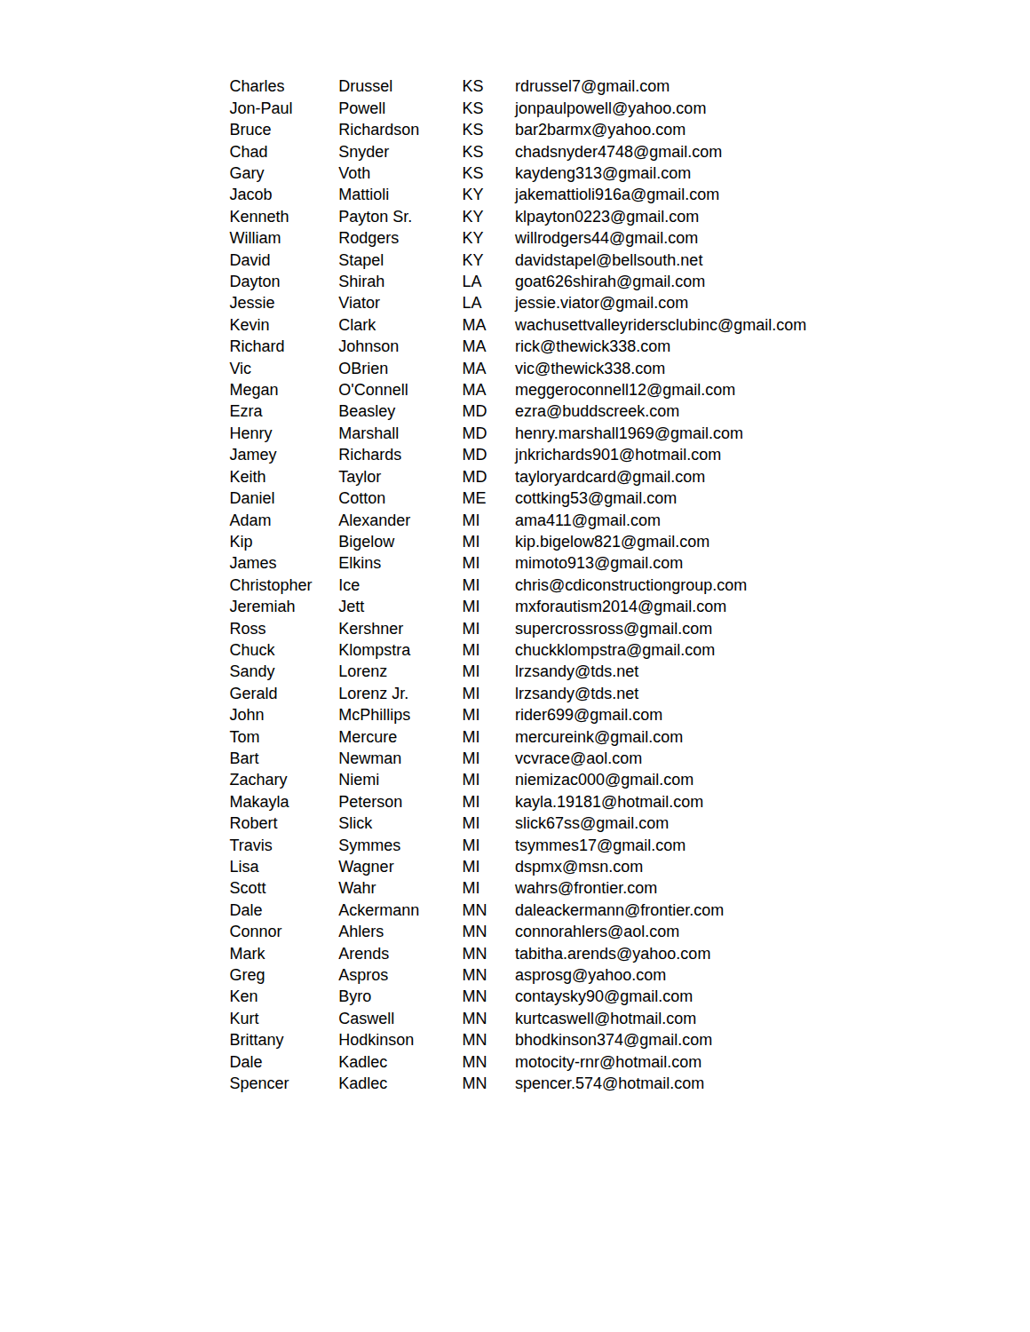| Charles | Drussel | KS | rdrussel7@gmail.com |
| Jon-Paul | Powell | KS | jonpaulpowell@yahoo.com |
| Bruce | Richardson | KS | bar2barmx@yahoo.com |
| Chad | Snyder | KS | chadsnyder4748@gmail.com |
| Gary | Voth | KS | kaydeng313@gmail.com |
| Jacob | Mattioli | KY | jakemattioli916a@gmail.com |
| Kenneth | Payton Sr. | KY | klpayton0223@gmail.com |
| William | Rodgers | KY | willrodgers44@gmail.com |
| David | Stapel | KY | davidstapel@bellsouth.net |
| Dayton | Shirah | LA | goat626shirah@gmail.com |
| Jessie | Viator | LA | jessie.viator@gmail.com |
| Kevin | Clark | MA | wachusettvalleyridersclubinc@gmail.com |
| Richard | Johnson | MA | rick@thewick338.com |
| Vic | OBrien | MA | vic@thewick338.com |
| Megan | O'Connell | MA | meggeroconnell12@gmail.com |
| Ezra | Beasley | MD | ezra@buddscreek.com |
| Henry | Marshall | MD | henry.marshall1969@gmail.com |
| Jamey | Richards | MD | jnkrichards901@hotmail.com |
| Keith | Taylor | MD | tayloryardcard@gmail.com |
| Daniel | Cotton | ME | cottking53@gmail.com |
| Adam | Alexander | MI | ama411@gmail.com |
| Kip | Bigelow | MI | kip.bigelow821@gmail.com |
| James | Elkins | MI | mimoto913@gmail.com |
| Christopher | Ice | MI | chris@cdiconstructiongroup.com |
| Jeremiah | Jett | MI | mxforautism2014@gmail.com |
| Ross | Kershner | MI | supercrossross@gmail.com |
| Chuck | Klompstra | MI | chuckklompstra@gmail.com |
| Sandy | Lorenz | MI | lrzsandy@tds.net |
| Gerald | Lorenz Jr. | MI | lrzsandy@tds.net |
| John | McPhillips | MI | rider699@gmail.com |
| Tom | Mercure | MI | mercureink@gmail.com |
| Bart | Newman | MI | vcvrace@aol.com |
| Zachary | Niemi | MI | niemizac000@gmail.com |
| Makayla | Peterson | MI | kayla.19181@hotmail.com |
| Robert | Slick | MI | slick67ss@gmail.com |
| Travis | Symmes | MI | tsymmes17@gmail.com |
| Lisa | Wagner | MI | dspmx@msn.com |
| Scott | Wahr | MI | wahrs@frontier.com |
| Dale | Ackermann | MN | daleackermann@frontier.com |
| Connor | Ahlers | MN | connorahlers@aol.com |
| Mark | Arends | MN | tabitha.arends@yahoo.com |
| Greg | Aspros | MN | asprosg@yahoo.com |
| Ken | Byro | MN | contaysky90@gmail.com |
| Kurt | Caswell | MN | kurtcaswell@hotmail.com |
| Brittany | Hodkinson | MN | bhodkinson374@gmail.com |
| Dale | Kadlec | MN | motocity-rnr@hotmail.com |
| Spencer | Kadlec | MN | spencer.574@hotmail.com |